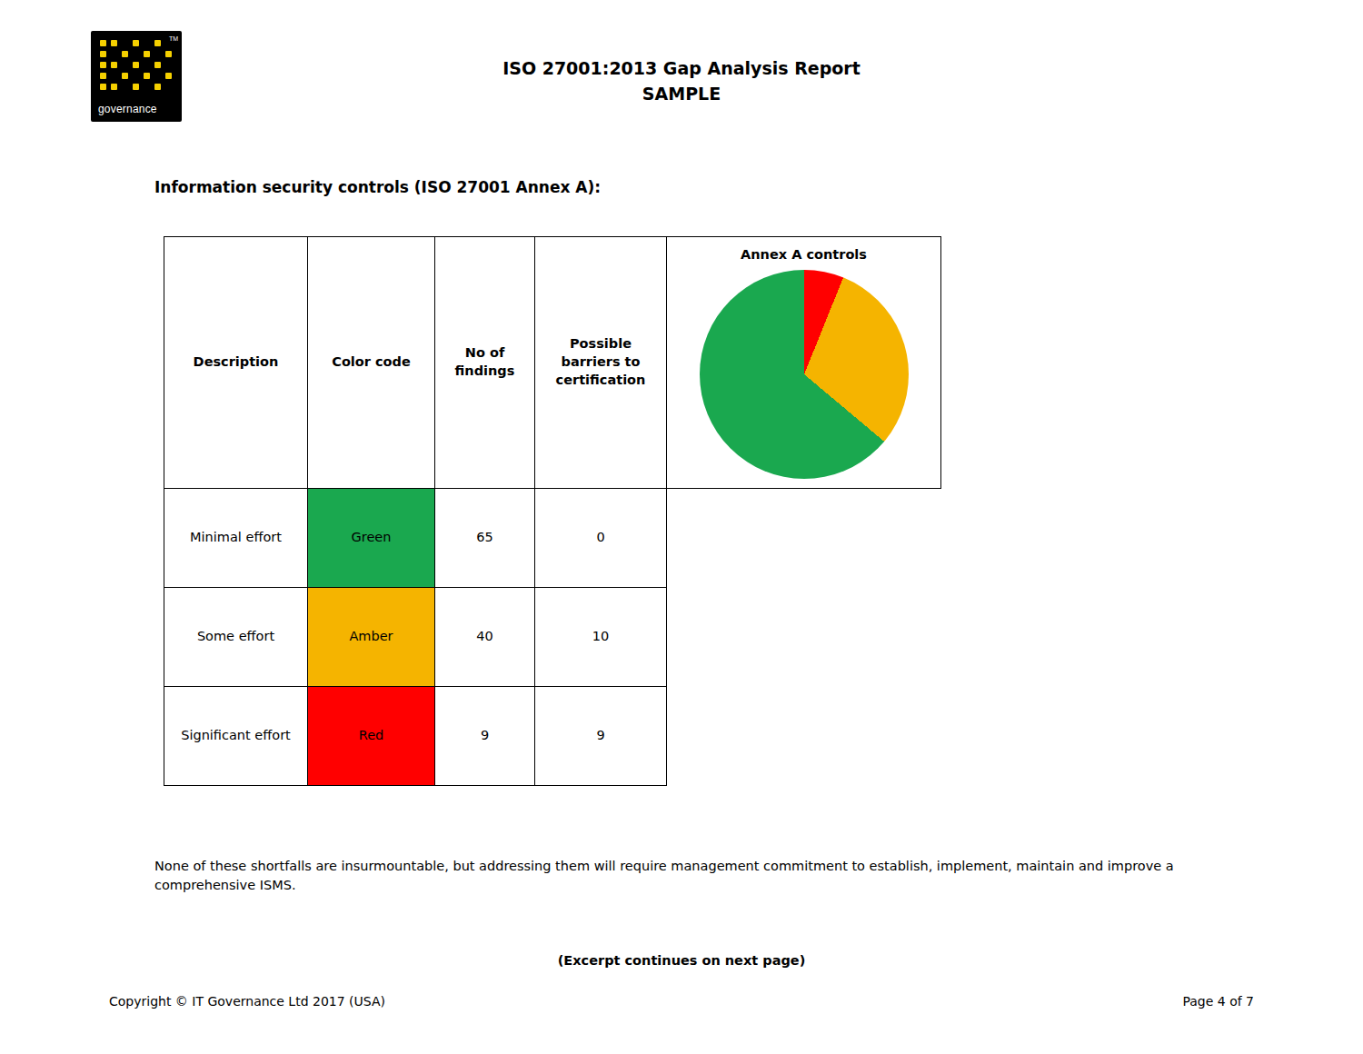TM
governance
ISO 27001:2013 Gap Analysis Report
SAMPLE
Information security controls (ISO 27001 Annex A):
| Description | Color code | No of findings | Possible barriers to certification | Annex A controls |
| --- | --- | --- | --- | --- |
| Minimal effort | Green | 65 | 0 |
| Some effort | Amber | 40 | 10 |
| Significant effort | Red | 9 | 9 |
None of these shortfalls are insurmountable, but addressing them will require management commitment to establish, implement, maintain and improve a comprehensive ISMS.
(Excerpt continues on next page)
Copyright © IT Governance Ltd 2017 (USA) Page 4 of 7